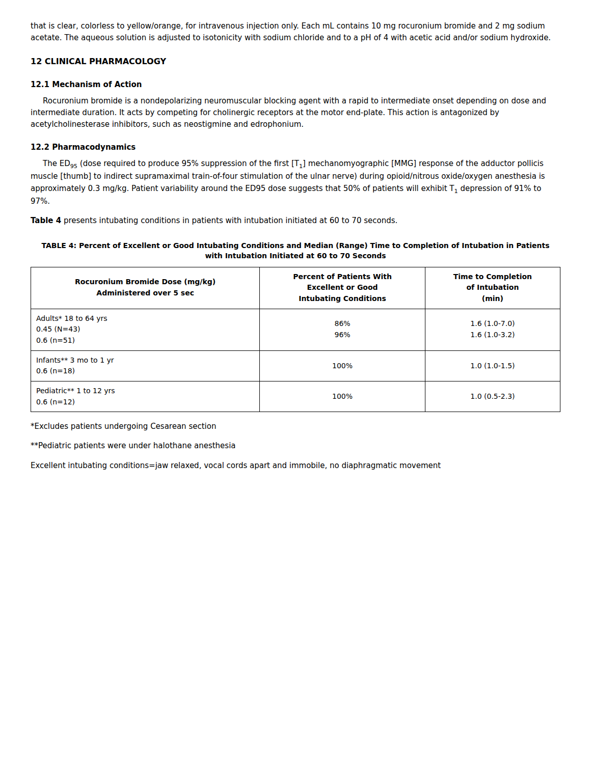that is clear, colorless to yellow/orange, for intravenous injection only. Each mL contains 10 mg rocuronium bromide and 2 mg sodium acetate. The aqueous solution is adjusted to isotonicity with sodium chloride and to a pH of 4 with acetic acid and/or sodium hydroxide.
12 CLINICAL PHARMACOLOGY
12.1 Mechanism of Action
Rocuronium bromide is a nondepolarizing neuromuscular blocking agent with a rapid to intermediate onset depending on dose and intermediate duration. It acts by competing for cholinergic receptors at the motor end-plate. This action is antagonized by acetylcholinesterase inhibitors, such as neostigmine and edrophonium.
12.2 Pharmacodynamics
The ED95 (dose required to produce 95% suppression of the first [T1] mechanomyographic [MMG] response of the adductor pollicis muscle [thumb] to indirect supramaximal train-of-four stimulation of the ulnar nerve) during opioid/nitrous oxide/oxygen anesthesia is approximately 0.3 mg/kg. Patient variability around the ED95 dose suggests that 50% of patients will exhibit T1 depression of 91% to 97%.
Table 4 presents intubating conditions in patients with intubation initiated at 60 to 70 seconds.
TABLE 4: Percent of Excellent or Good Intubating Conditions and Median (Range) Time to Completion of Intubation in Patients with Intubation Initiated at 60 to 70 Seconds
| Rocuronium Bromide Dose (mg/kg) Administered over 5 sec | Percent of Patients With Excellent or Good Intubating Conditions | Time to Completion of Intubation (min) |
| --- | --- | --- |
| Adults* 18 to 64 yrs 0.45 (N=43) 0.6 (n=51) | 86% 96% | 1.6 (1.0-7.0) 1.6 (1.0-3.2) |
| Infants** 3 mo to 1 yr 0.6 (n=18) | 100% | 1.0 (1.0-1.5) |
| Pediatric** 1 to 12 yrs 0.6 (n=12) | 100% | 1.0 (0.5-2.3) |
*Excludes patients undergoing Cesarean section
**Pediatric patients were under halothane anesthesia
Excellent intubating conditions=jaw relaxed, vocal cords apart and immobile, no diaphragmatic movement